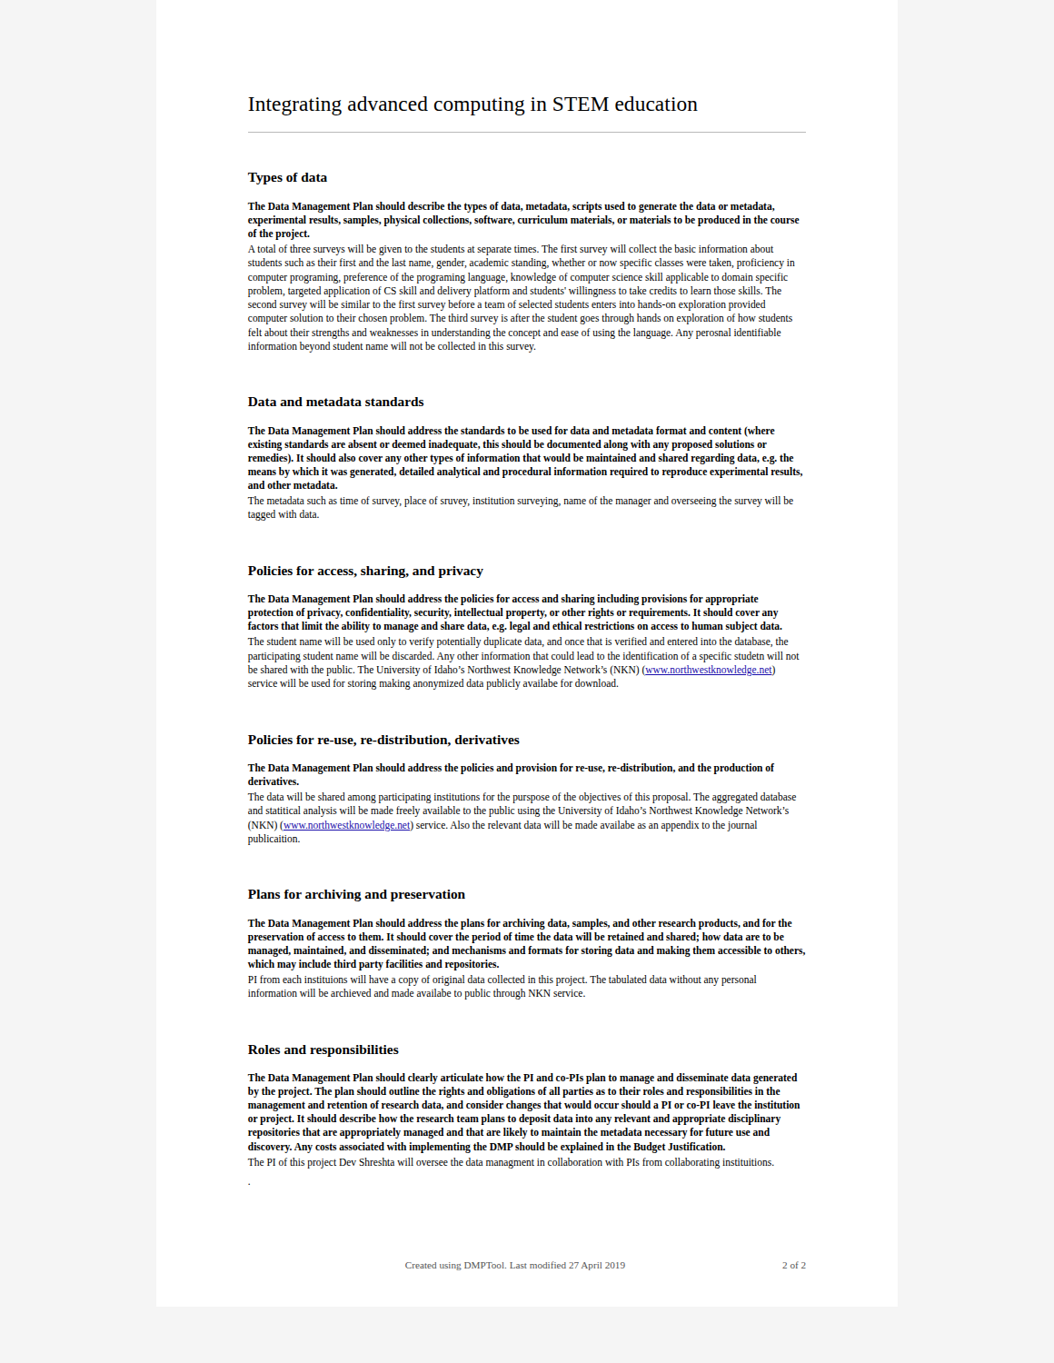Integrating advanced computing in STEM education
Types of data
The Data Management Plan should describe the types of data, metadata, scripts used to generate the data or metadata, experimental results, samples, physical collections, software, curriculum materials, or materials to be produced in the course of the project.
A total of three surveys will be given to the students at separate times. The first survey will collect the basic information about students such as their first and the last name, gender, academic standing, whether or now specific classes were taken, proficiency in computer programing, preference of the programing language, knowledge of computer science skill applicable to domain specific problem, targeted application of CS skill and delivery platform and students' willingness to take credits to learn those skills. The second survey will be similar to the first survey before a team of selected students enters into hands-on exploration provided computer solution to their chosen problem. The third survey is after the student goes through hands on exploration of how students felt about their strengths and weaknesses in understanding the concept and ease of using the language. Any perosnal identifiable information beyond student name will not be collected in this survey.
Data and metadata standards
The Data Management Plan should address the standards to be used for data and metadata format and content (where existing standards are absent or deemed inadequate, this should be documented along with any proposed solutions or remedies). It should also cover any other types of information that would be maintained and shared regarding data, e.g. the means by which it was generated, detailed analytical and procedural information required to reproduce experimental results, and other metadata.
The metadata such as time of survey, place of sruvey, institution surveying, name of the manager and overseeing the survey will be tagged with data.
Policies for access, sharing, and privacy
The Data Management Plan should address the policies for access and sharing including provisions for appropriate protection of privacy, confidentiality, security, intellectual property, or other rights or requirements. It should cover any factors that limit the ability to manage and share data, e.g. legal and ethical restrictions on access to human subject data.
The student name will be used only to verify potentially duplicate data, and once that is verified and entered into the database, the participating student name will be discarded. Any other information that could lead to the identification of a specific studetn will not be shared with the public. The University of Idaho’s Northwest Knowledge Network’s (NKN) (www.northwestknowledge.net) service will be used for storing making anonymized data publicly availabe for download.
Policies for re-use, re-distribution, derivatives
The Data Management Plan should address the policies and provision for re-use, re-distribution, and the production of derivatives.
The data will be shared among participating institutions for the purspose of the objectives of this proposal. The aggregated database and statitical analysis will be made freely available to the public using the University of Idaho’s Northwest Knowledge Network’s (NKN) (www.northwestknowledge.net) service. Also the relevant data will be made availabe as an appendix to the journal publicaition.
Plans for archiving and preservation
The Data Management Plan should address the plans for archiving data, samples, and other research products, and for the preservation of access to them. It should cover the period of time the data will be retained and shared; how data are to be managed, maintained, and disseminated; and mechanisms and formats for storing data and making them accessible to others, which may include third party facilities and repositories.
PI from each instituions will have a copy of original data collected in this project. The tabulated data without any personal information will be archieved and made availabe to public through NKN service.
Roles and responsibilities
The Data Management Plan should clearly articulate how the PI and co-PIs plan to manage and disseminate data generated by the project. The plan should outline the rights and obligations of all parties as to their roles and responsibilities in the management and retention of research data, and consider changes that would occur should a PI or co-PI leave the institution or project. It should describe how the research team plans to deposit data into any relevant and appropriate disciplinary repositories that are appropriately managed and that are likely to maintain the metadata necessary for future use and discovery. Any costs associated with implementing the DMP should be explained in the Budget Justification.
The PI of this project Dev Shreshta will oversee the data managment in collaboration with PIs from collaborating instituitions.
.
Created using DMPTool. Last modified 27 April 2019 2 of 2